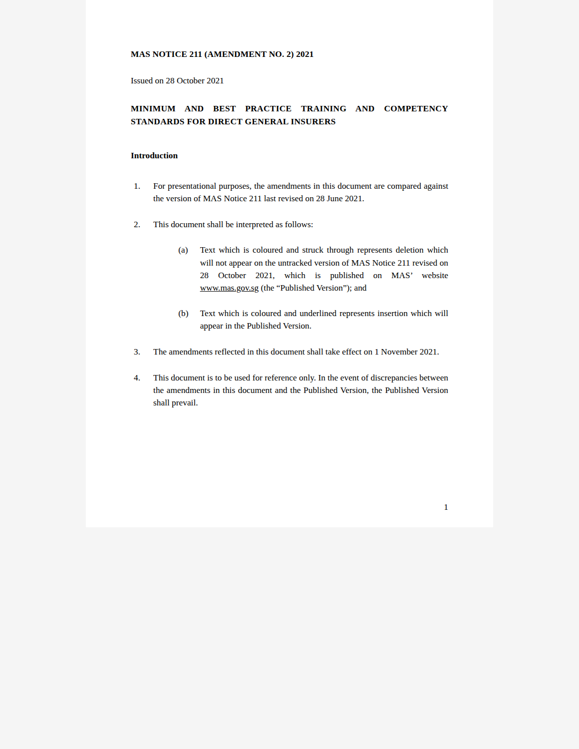MAS NOTICE 211 (AMENDMENT NO. 2) 2021
Issued on 28 October 2021
MINIMUM AND BEST PRACTICE TRAINING AND COMPETENCY STANDARDS FOR DIRECT GENERAL INSURERS
Introduction
For presentational purposes, the amendments in this document are compared against the version of MAS Notice 211 last revised on 28 June 2021.
This document shall be interpreted as follows:
Text which is coloured and struck through represents deletion which will not appear on the untracked version of MAS Notice 211 revised on 28 October 2021, which is published on MAS’ website www.mas.gov.sg (the “Published Version”); and
Text which is coloured and underlined represents insertion which will appear in the Published Version.
The amendments reflected in this document shall take effect on 1 November 2021.
This document is to be used for reference only. In the event of discrepancies between the amendments in this document and the Published Version, the Published Version shall prevail.
1